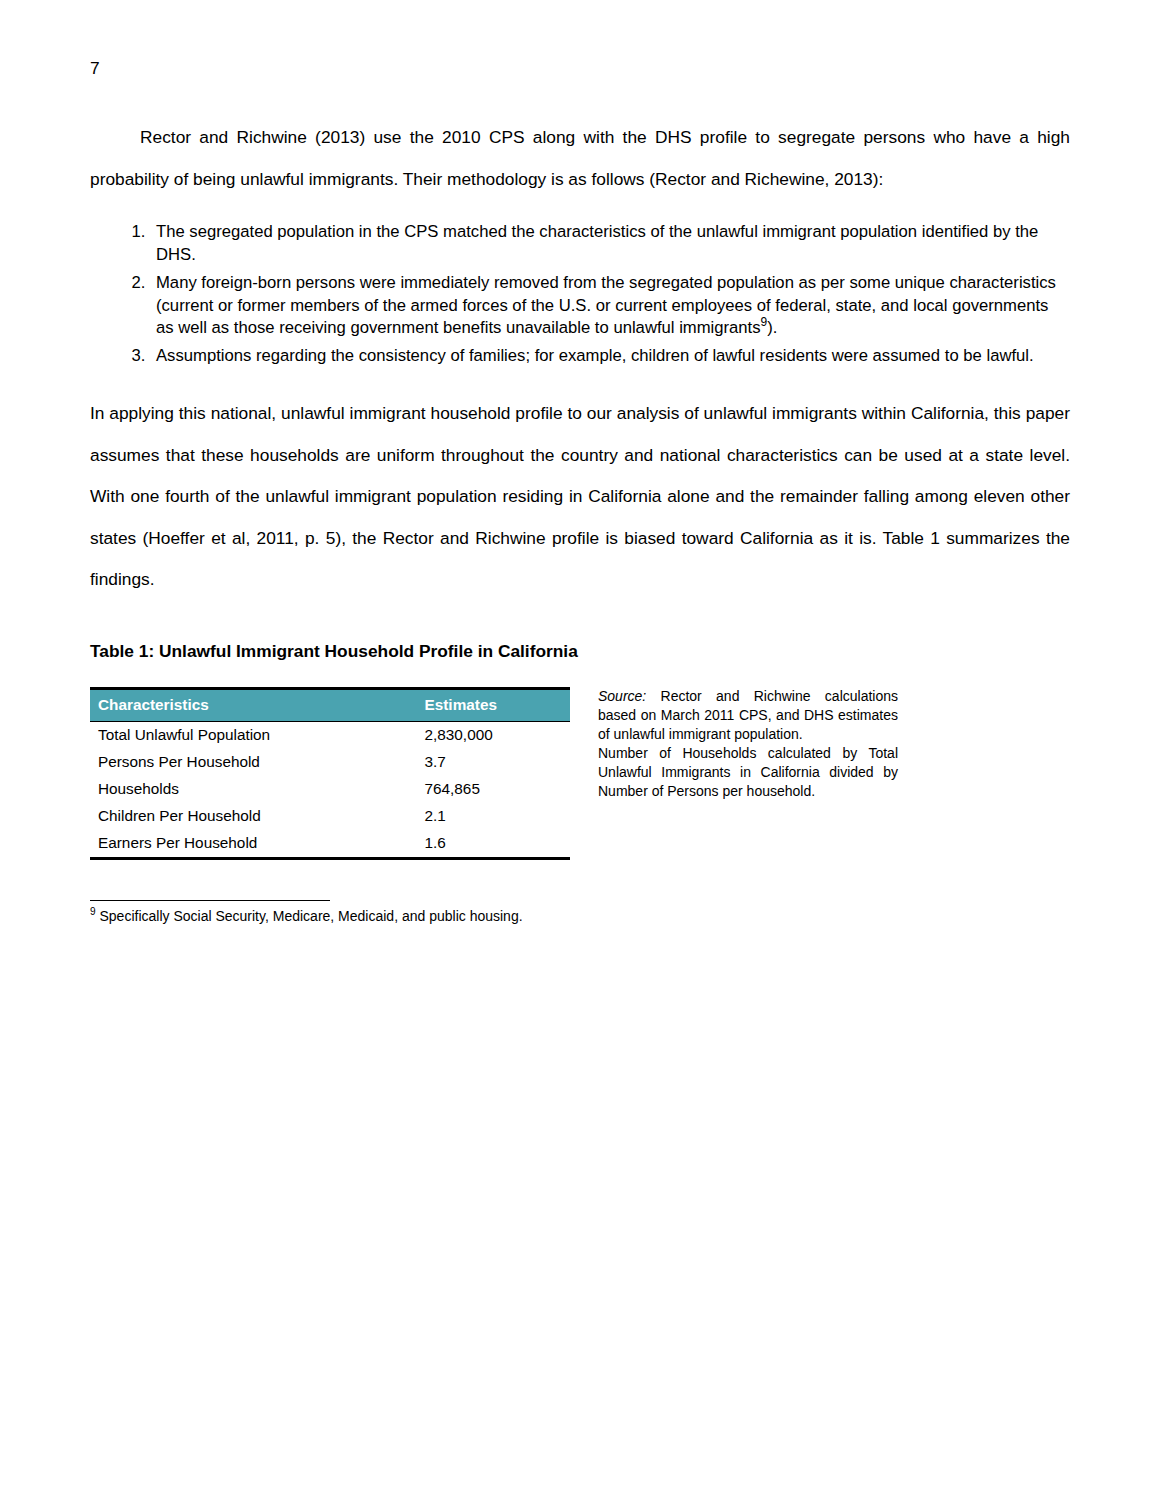7
Rector and Richwine (2013) use the 2010 CPS along with the DHS profile to segregate persons who have a high probability of being unlawful immigrants. Their methodology is as follows (Rector and Richewine, 2013):
The segregated population in the CPS matched the characteristics of the unlawful immigrant population identified by the DHS.
Many foreign-born persons were immediately removed from the segregated population as per some unique characteristics (current or former members of the armed forces of the U.S. or current employees of federal, state, and local governments as well as those receiving government benefits unavailable to unlawful immigrants9).
Assumptions regarding the consistency of families; for example, children of lawful residents were assumed to be lawful.
In applying this national, unlawful immigrant household profile to our analysis of unlawful immigrants within California, this paper assumes that these households are uniform throughout the country and national characteristics can be used at a state level. With one fourth of the unlawful immigrant population residing in California alone and the remainder falling among eleven other states (Hoeffer et al, 2011, p. 5), the Rector and Richwine profile is biased toward California as it is. Table 1 summarizes the findings.
Table 1: Unlawful Immigrant Household Profile in California
| Characteristics | Estimates |
| --- | --- |
| Total Unlawful Population | 2,830,000 |
| Persons Per Household | 3.7 |
| Households | 764,865 |
| Children Per Household | 2.1 |
| Earners Per Household | 1.6 |
Source: Rector and Richwine calculations based on March 2011 CPS, and DHS estimates of unlawful immigrant population.
Number of Households calculated by Total Unlawful Immigrants in California divided by Number of Persons per household.
9 Specifically Social Security, Medicare, Medicaid, and public housing.